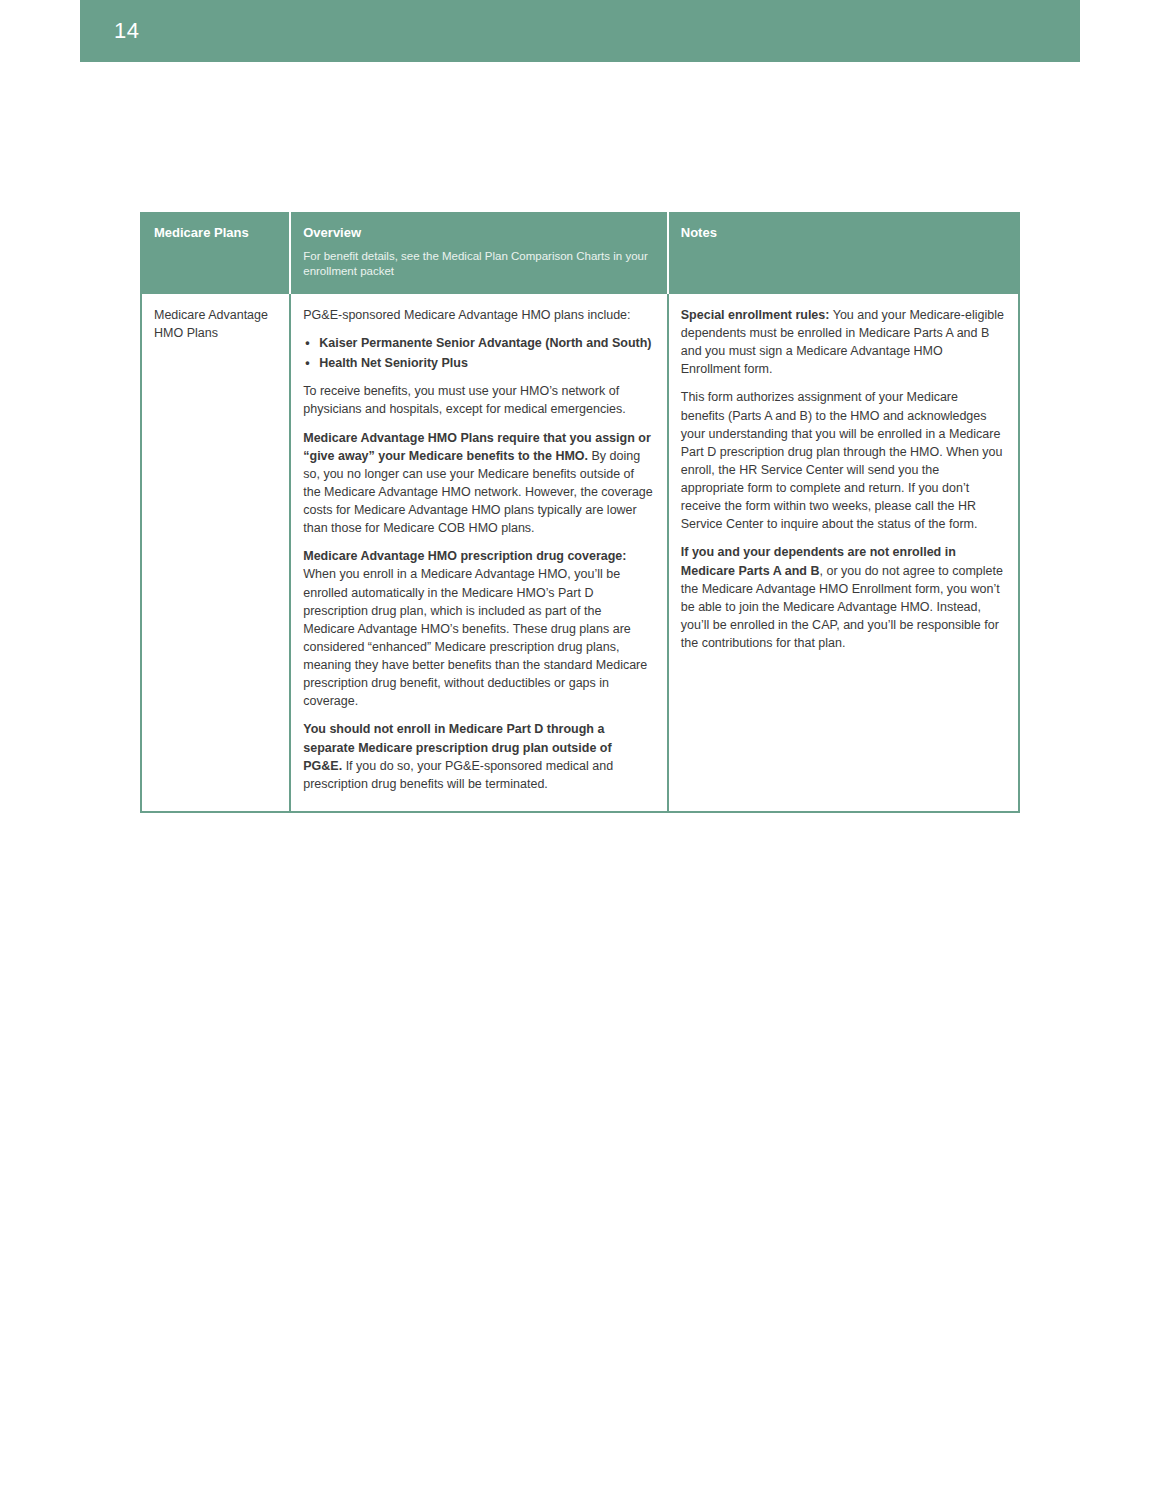14
| Medicare Plans | Overview For benefit details, see the Medical Plan Comparison Charts in your enrollment packet | Notes |
| --- | --- | --- |
| Medicare Advantage HMO Plans | PG&E-sponsored Medicare Advantage HMO plans include: Kaiser Permanente Senior Advantage (North and South) Health Net Seniority Plus To receive benefits, you must use your HMO’s network of physicians and hospitals, except for medical emergencies. Medicare Advantage HMO Plans require that you assign or “give away” your Medicare benefits to the HMO. By doing so, you no longer can use your Medicare benefits outside of the Medicare Advantage HMO network. However, the coverage costs for Medicare Advantage HMO plans typically are lower than those for Medicare COB HMO plans. Medicare Advantage HMO prescription drug coverage: When you enroll in a Medicare Advantage HMO, you’ll be enrolled automatically in the Medicare HMO’s Part D prescription drug plan, which is included as part of the Medicare Advantage HMO’s benefits. These drug plans are considered “enhanced” Medicare prescription drug plans, meaning they have better benefits than the standard Medicare prescription drug benefit, without deductibles or gaps in coverage. You should not enroll in Medicare Part D through a separate Medicare prescription drug plan outside of PG&E. If you do so, your PG&E-sponsored medical and prescription drug benefits will be terminated. | Special enrollment rules: You and your Medicare-eligible dependents must be enrolled in Medicare Parts A and B and you must sign a Medicare Advantage HMO Enrollment form. This form authorizes assignment of your Medicare benefits (Parts A and B) to the HMO and acknowledges your understanding that you will be enrolled in a Medicare Part D prescription drug plan through the HMO. When you enroll, the HR Service Center will send you the appropriate form to complete and return. If you don’t receive the form within two weeks, please call the HR Service Center to inquire about the status of the form. If you and your dependents are not enrolled in Medicare Parts A and B , or you do not agree to complete the Medicare Advantage HMO Enrollment form, you won’t be able to join the Medicare Advantage HMO. Instead, you’ll be enrolled in the CAP, and you’ll be responsible for the contributions for that plan. |